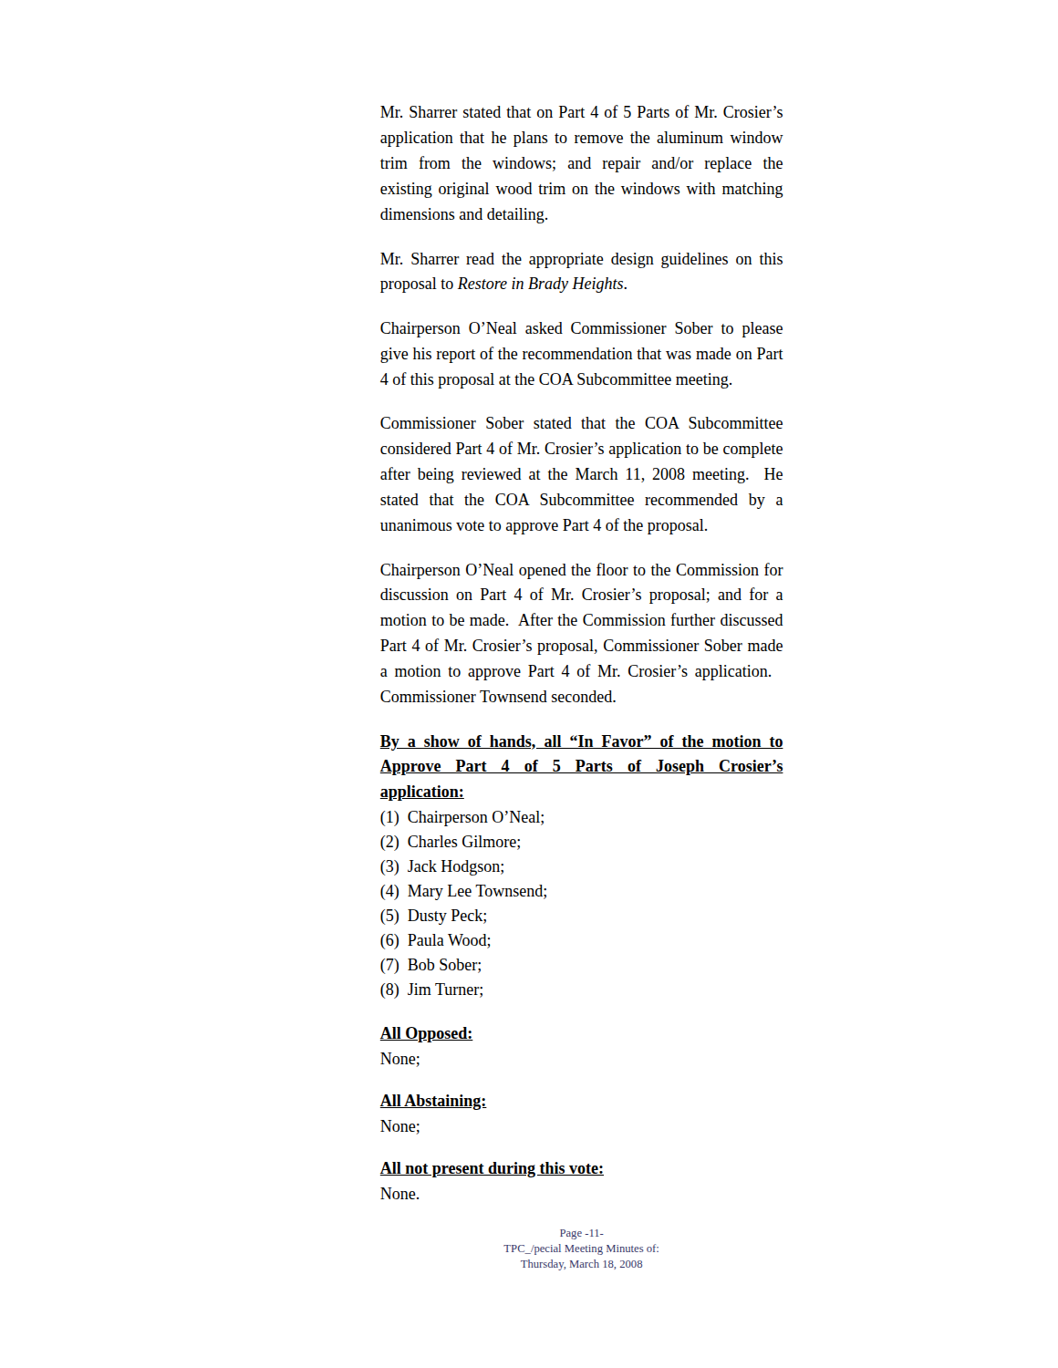Mr. Sharrer stated that on Part 4 of 5 Parts of Mr. Crosier’s application that he plans to remove the aluminum window trim from the windows; and repair and/or replace the existing original wood trim on the windows with matching dimensions and detailing.
Mr. Sharrer read the appropriate design guidelines on this proposal to Restore in Brady Heights.
Chairperson O’Neal asked Commissioner Sober to please give his report of the recommendation that was made on Part 4 of this proposal at the COA Subcommittee meeting.
Commissioner Sober stated that the COA Subcommittee considered Part 4 of Mr. Crosier’s application to be complete after being reviewed at the March 11, 2008 meeting. He stated that the COA Subcommittee recommended by a unanimous vote to approve Part 4 of the proposal.
Chairperson O’Neal opened the floor to the Commission for discussion on Part 4 of Mr. Crosier’s proposal; and for a motion to be made. After the Commission further discussed Part 4 of Mr. Crosier’s proposal, Commissioner Sober made a motion to approve Part 4 of Mr. Crosier’s application. Commissioner Townsend seconded.
By a show of hands, all “In Favor” of the motion to Approve Part 4 of 5 Parts of Joseph Crosier’s application:
(1) Chairperson O’Neal;
(2) Charles Gilmore;
(3) Jack Hodgson;
(4) Mary Lee Townsend;
(5) Dusty Peck;
(6) Paula Wood;
(7) Bob Sober;
(8) Jim Turner;
All Opposed:
None;
All Abstaining:
None;
All not present during this vote:
None.
Page -11-
TPC_/pecial Meeting Minutes of:
Thursday, March 18, 2008